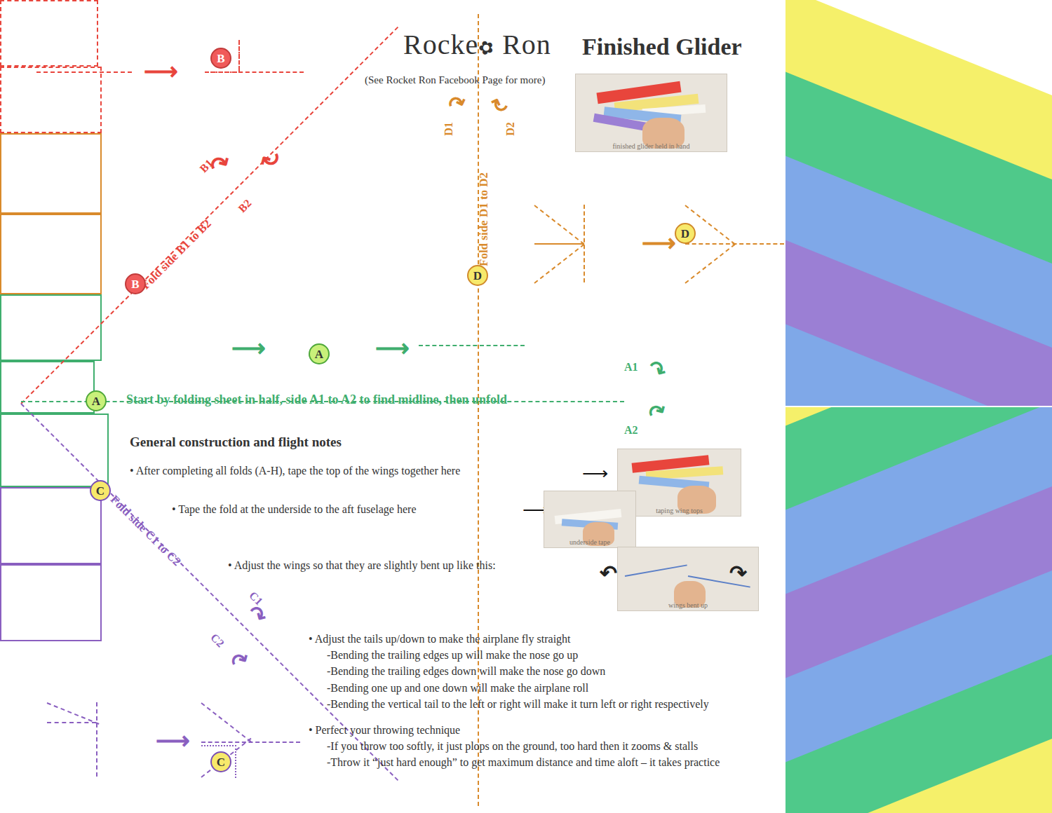Rocke✿ Ron
(See Rocket Ron Facebook Page for more)
Finished Glider
finished glider held in hand
⟶
B
Fold side B1 to B2
B
B1
B2
↷
↷
D
Fold side D1 to D2
D1
D2
↷
↷
⟶
D
⟶
A
⟶
A
Start by folding sheet in half, side A1 to A2 to find midline, then unfold
A1
A2
↷
↷
C
Fold side C1 to C2
C1
C2
↷
↷
⟶
C
General construction and flight notes
• After completing all folds (A-H), tape the top of the wings together here
⟶
taping wing tops
• Tape the fold at the underside to the aft fuselage here
⟶
underside tape
• Adjust the wings so that they are slightly bent up like this:
wings bent up
↶
↷
• Adjust the tails up/down to make the airplane fly straight -Bending the trailing edges up will make the nose go up -Bending the trailing edges down will make the nose go down -Bending one up and one down will make the airplane roll -Bending the vertical tail to the left or right will make it turn left or right respectively
• Perfect your throwing technique -If you throw too softly, it just plops on the ground, too hard then it zooms & stalls -Throw it “just hard enough” to get maximum distance and time aloft – it takes practice